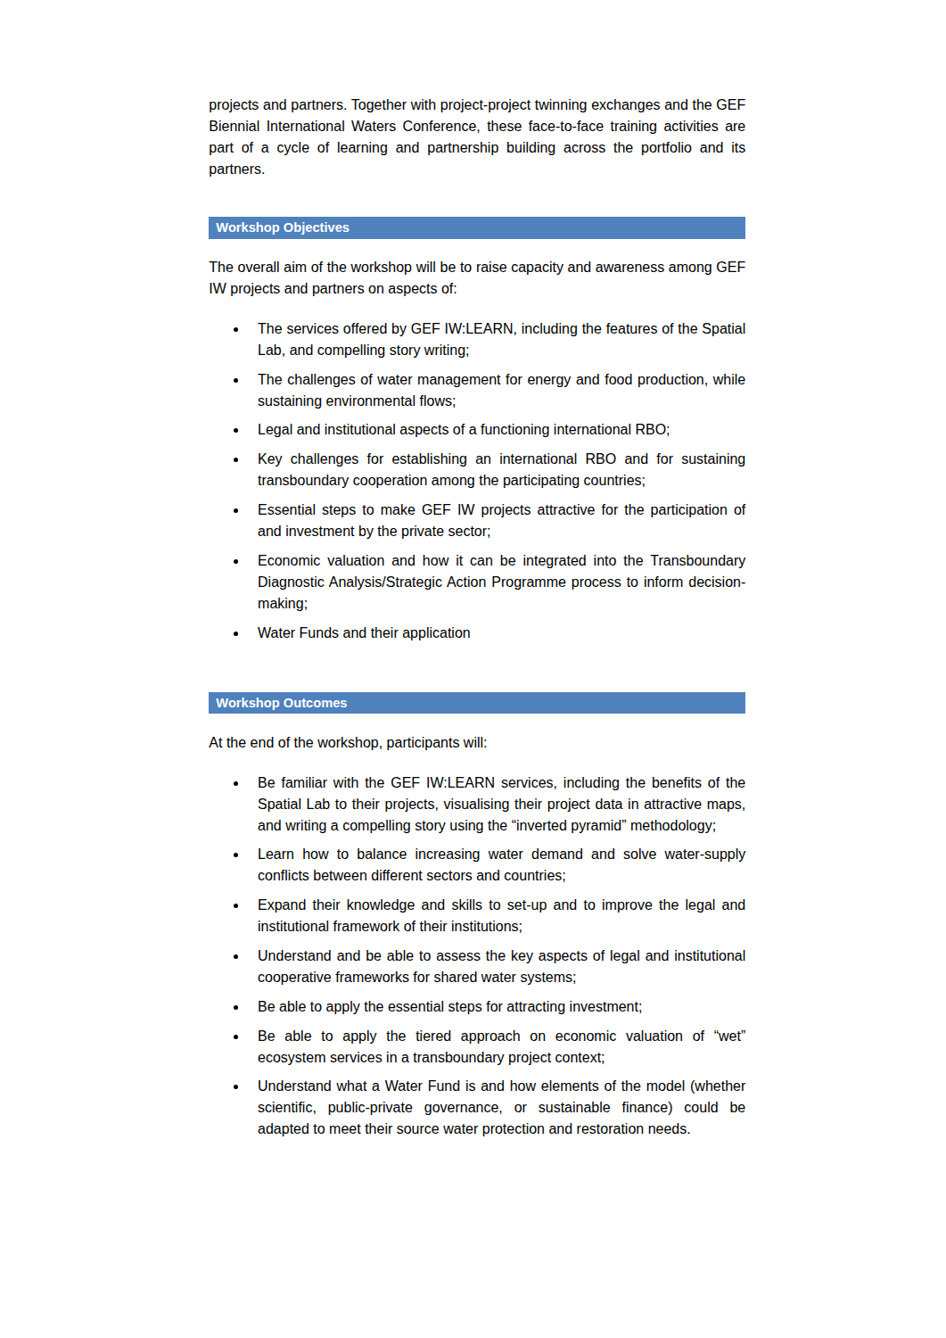projects and partners. Together with project-project twinning exchanges and the GEF Biennial International Waters Conference, these face-to-face training activities are part of a cycle of learning and partnership building across the portfolio and its partners.
Workshop Objectives
The overall aim of the workshop will be to raise capacity and awareness among GEF IW projects and partners on aspects of:
The services offered by GEF IW:LEARN, including the features of the Spatial Lab, and compelling story writing;
The challenges of water management for energy and food production, while sustaining environmental flows;
Legal and institutional aspects of a functioning international RBO;
Key challenges for establishing an international RBO and for sustaining transboundary cooperation among the participating countries;
Essential steps to make GEF IW projects attractive for the participation of and investment by the private sector;
Economic valuation and how it can be integrated into the Transboundary Diagnostic Analysis/Strategic Action Programme process to inform decision-making;
Water Funds and their application
Workshop Outcomes
At the end of the workshop, participants will:
Be familiar with the GEF IW:LEARN services, including the benefits of the Spatial Lab to their projects, visualising their project data in attractive maps, and writing a compelling story using the “inverted pyramid” methodology;
Learn how to balance increasing water demand and solve water-supply conflicts between different sectors and countries;
Expand their knowledge and skills to set-up and to improve the legal and institutional framework of their institutions;
Understand and be able to assess the key aspects of legal and institutional cooperative frameworks for shared water systems;
Be able to apply the essential steps for attracting investment;
Be able to apply the tiered approach on economic valuation of “wet” ecosystem services in a transboundary project context;
Understand what a Water Fund is and how elements of the model (whether scientific, public-private governance, or sustainable finance) could be adapted to meet their source water protection and restoration needs.